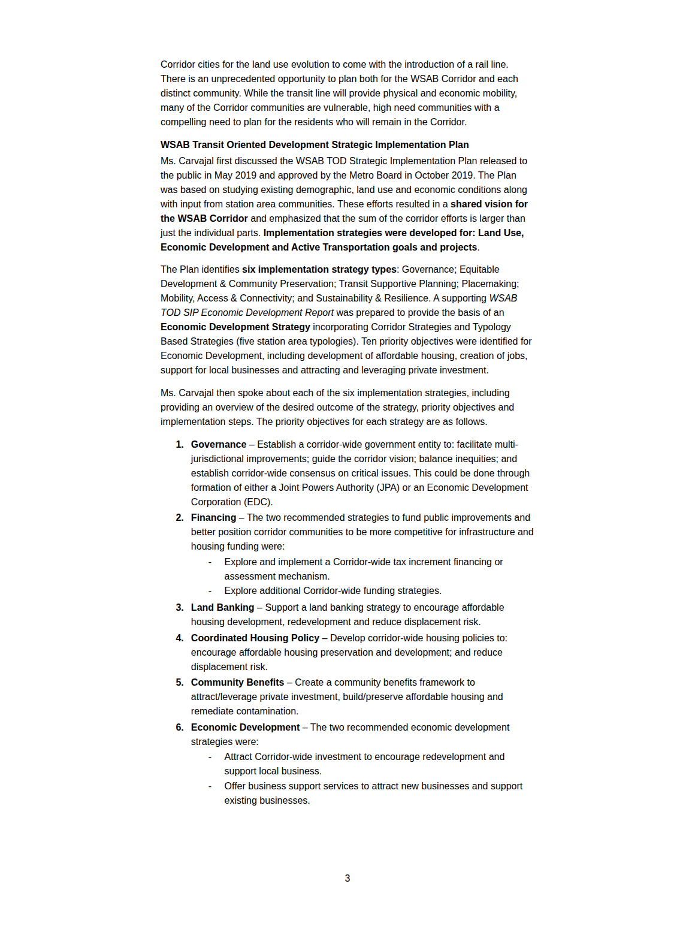Corridor cities for the land use evolution to come with the introduction of a rail line. There is an unprecedented opportunity to plan both for the WSAB Corridor and each distinct community. While the transit line will provide physical and economic mobility, many of the Corridor communities are vulnerable, high need communities with a compelling need to plan for the residents who will remain in the Corridor.
WSAB Transit Oriented Development Strategic Implementation Plan
Ms. Carvajal first discussed the WSAB TOD Strategic Implementation Plan released to the public in May 2019 and approved by the Metro Board in October 2019. The Plan was based on studying existing demographic, land use and economic conditions along with input from station area communities. These efforts resulted in a shared vision for the WSAB Corridor and emphasized that the sum of the corridor efforts is larger than just the individual parts. Implementation strategies were developed for: Land Use, Economic Development and Active Transportation goals and projects.
The Plan identifies six implementation strategy types: Governance; Equitable Development & Community Preservation; Transit Supportive Planning; Placemaking; Mobility, Access & Connectivity; and Sustainability & Resilience. A supporting WSAB TOD SIP Economic Development Report was prepared to provide the basis of an Economic Development Strategy incorporating Corridor Strategies and Typology Based Strategies (five station area typologies). Ten priority objectives were identified for Economic Development, including development of affordable housing, creation of jobs, support for local businesses and attracting and leveraging private investment.
Ms. Carvajal then spoke about each of the six implementation strategies, including providing an overview of the desired outcome of the strategy, priority objectives and implementation steps. The priority objectives for each strategy are as follows.
Governance – Establish a corridor-wide government entity to: facilitate multi-jurisdictional improvements; guide the corridor vision; balance inequities; and establish corridor-wide consensus on critical issues. This could be done through formation of either a Joint Powers Authority (JPA) or an Economic Development Corporation (EDC).
Financing – The two recommended strategies to fund public improvements and better position corridor communities to be more competitive for infrastructure and housing funding were:
Explore and implement a Corridor-wide tax increment financing or assessment mechanism.
Explore additional Corridor-wide funding strategies.
Land Banking – Support a land banking strategy to encourage affordable housing development, redevelopment and reduce displacement risk.
Coordinated Housing Policy – Develop corridor-wide housing policies to: encourage affordable housing preservation and development; and reduce displacement risk.
Community Benefits – Create a community benefits framework to attract/leverage private investment, build/preserve affordable housing and remediate contamination.
Economic Development – The two recommended economic development strategies were:
Attract Corridor-wide investment to encourage redevelopment and support local business.
Offer business support services to attract new businesses and support existing businesses.
3